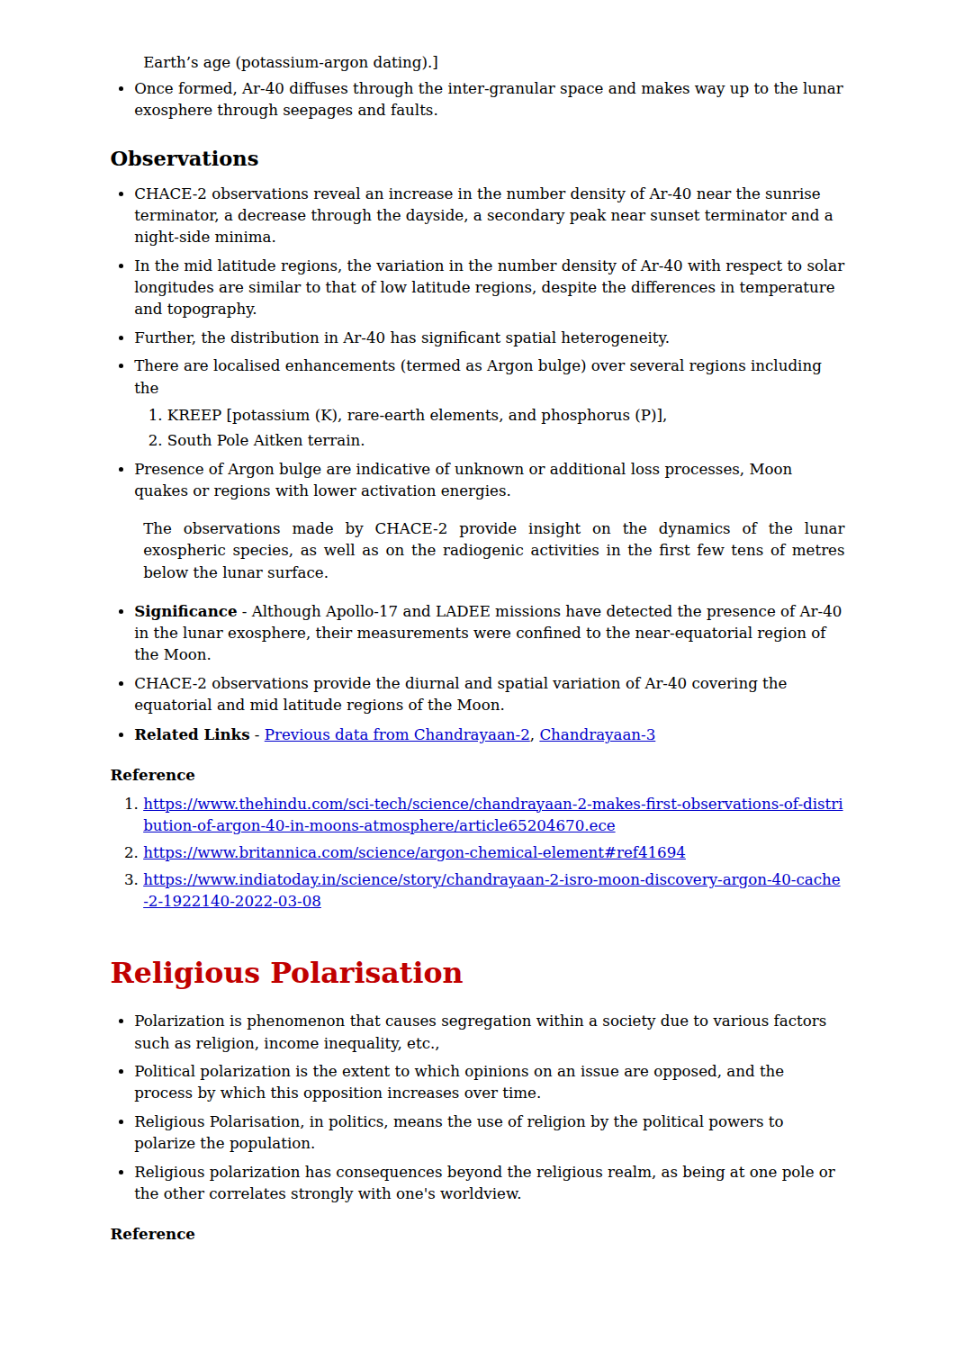Earth’s age (potassium-argon dating).]
Once formed, Ar-40 diffuses through the inter-granular space and makes way up to the lunar exosphere through seepages and faults.
Observations
CHACE-2 observations reveal an increase in the number density of Ar-40 near the sunrise terminator, a decrease through the dayside, a secondary peak near sunset terminator and a night-side minima.
In the mid latitude regions, the variation in the number density of Ar-40 with respect to solar longitudes are similar to that of low latitude regions, despite the differences in temperature and topography.
Further, the distribution in Ar-40 has significant spatial heterogeneity.
There are localised enhancements (termed as Argon bulge) over several regions including the
KREEP [potassium (K), rare-earth elements, and phosphorus (P)],
South Pole Aitken terrain.
Presence of Argon bulge are indicative of unknown or additional loss processes, Moon quakes or regions with lower activation energies.
The observations made by CHACE-2 provide insight on the dynamics of the lunar exospheric species, as well as on the radiogenic activities in the first few tens of metres below the lunar surface.
Significance - Although Apollo-17 and LADEE missions have detected the presence of Ar-40 in the lunar exosphere, their measurements were confined to the near-equatorial region of the Moon.
CHACE-2 observations provide the diurnal and spatial variation of Ar-40 covering the equatorial and mid latitude regions of the Moon.
Related Links - Previous data from Chandrayaan-2, Chandrayaan-3
Reference
https://www.thehindu.com/sci-tech/science/chandrayaan-2-makes-first-observations-of-distribution-of-argon-40-in-moons-atmosphere/article65204670.ece
https://www.britannica.com/science/argon-chemical-element#ref41694
https://www.indiatoday.in/science/story/chandrayaan-2-isro-moon-discovery-argon-40-cache-2-1922140-2022-03-08
Religious Polarisation
Polarization is phenomenon that causes segregation within a society due to various factors such as religion, income inequality, etc.,
Political polarization is the extent to which opinions on an issue are opposed, and the process by which this opposition increases over time.
Religious Polarisation, in politics, means the use of religion by the political powers to polarize the population.
Religious polarization has consequences beyond the religious realm, as being at one pole or the other correlates strongly with one's worldview.
Reference